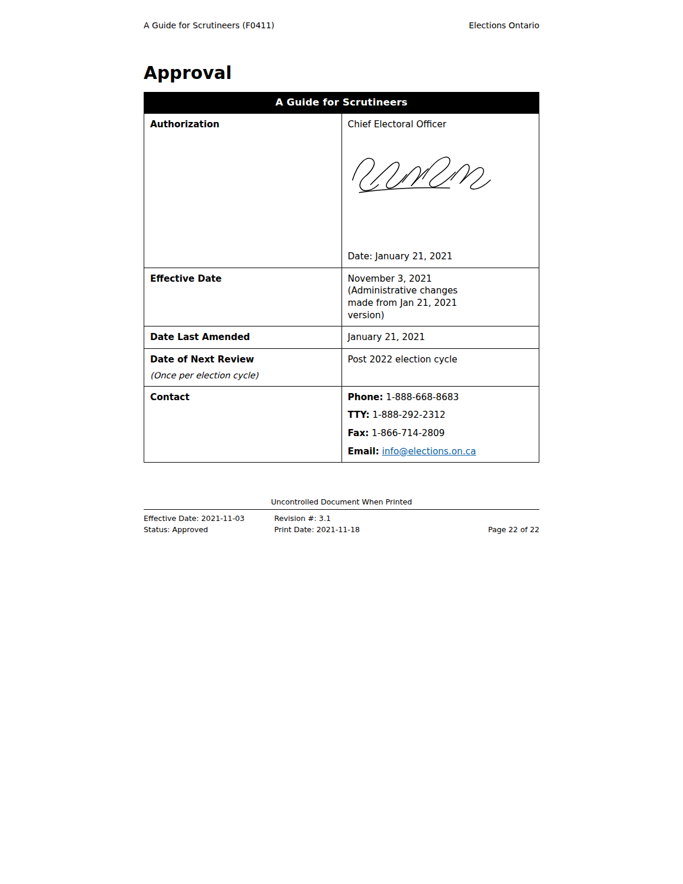A Guide for Scrutineers (F0411)
Elections Ontario
Approval
| A Guide for Scrutineers |
| --- |
| Authorization | Chief Electoral Officer Date: January 21, 2021 |
| Effective Date | November 3, 2021 (Administrative changes made from Jan 21, 2021 version) |
| Date Last Amended | January 21, 2021 |
| Date of Next Review (Once per election cycle) | Post 2022 election cycle |
| Contact | Phone: 1-888-668-8683 TTY: 1-888-292-2312 Fax: 1-866-714-2809 Email: info@elections.on.ca |
Uncontrolled Document When Printed
Effective Date: 2021-11-03
Revision #: 3.1
Status: Approved
Print Date: 2021-11-18
Page 22 of 22